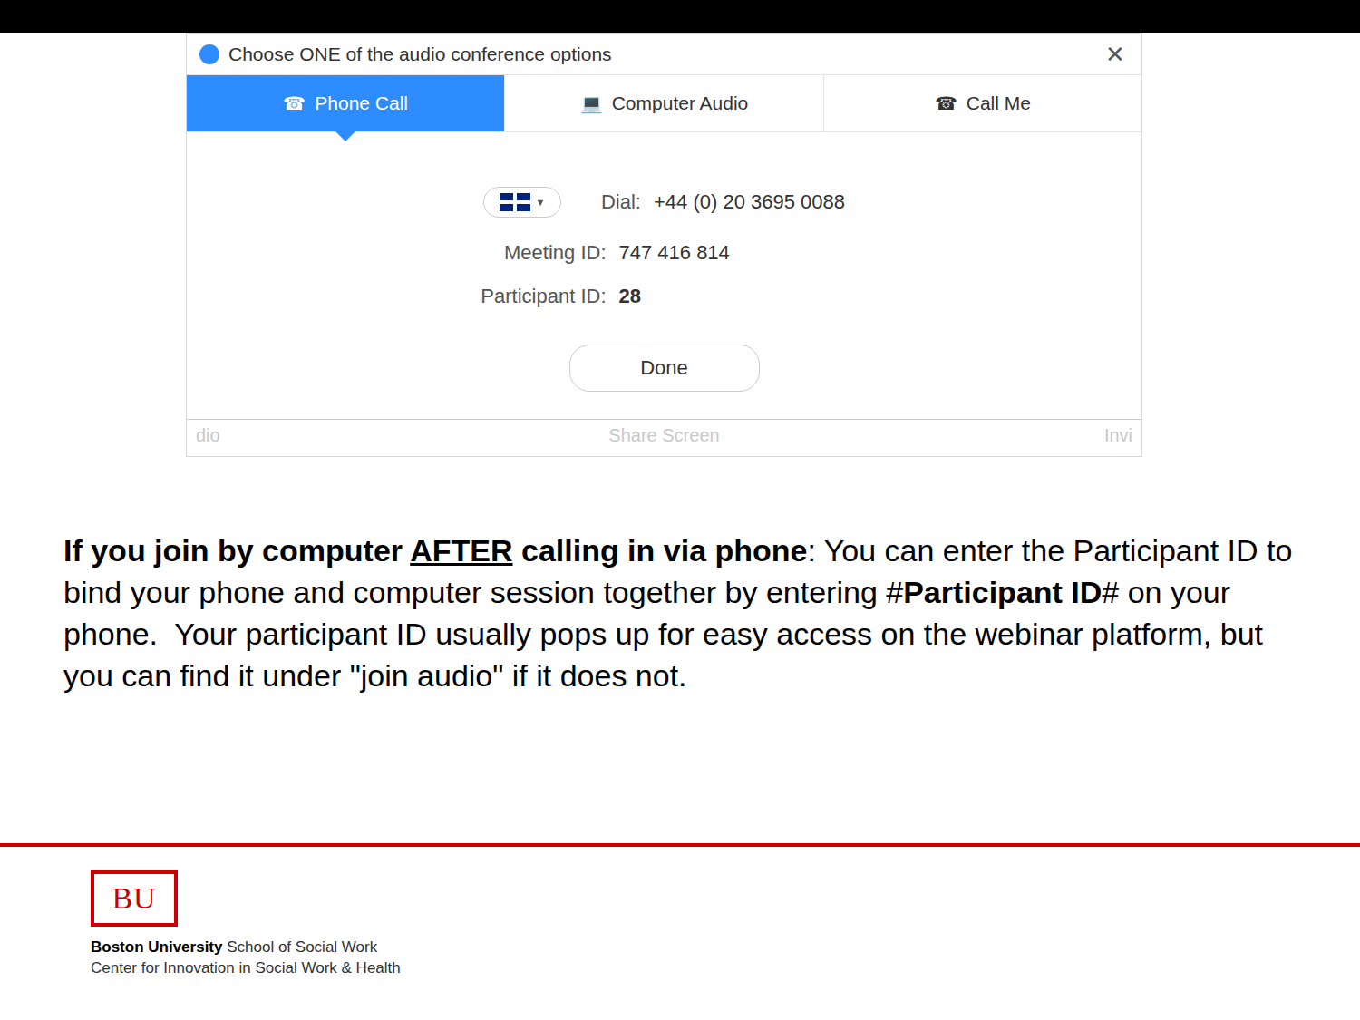Choose ONE of the audio conference options ✕
☎ Phone Call
💻 Computer Audio
☎ Call Me
▼
Dial:
+44 (0) 20 3695 0088
Meeting ID:
747 416 814
Participant ID:
28
Done
dio Share Screen Invi
If you join by computer AFTER calling in via phone: You can enter the Participant ID to bind your phone and computer session together by entering #Participant ID# on your phone. Your participant ID usually pops up for easy access on the webinar platform, but you can find it under "join audio" if it does not.
BU
Boston University School of Social Work
Center for Innovation in Social Work & Health